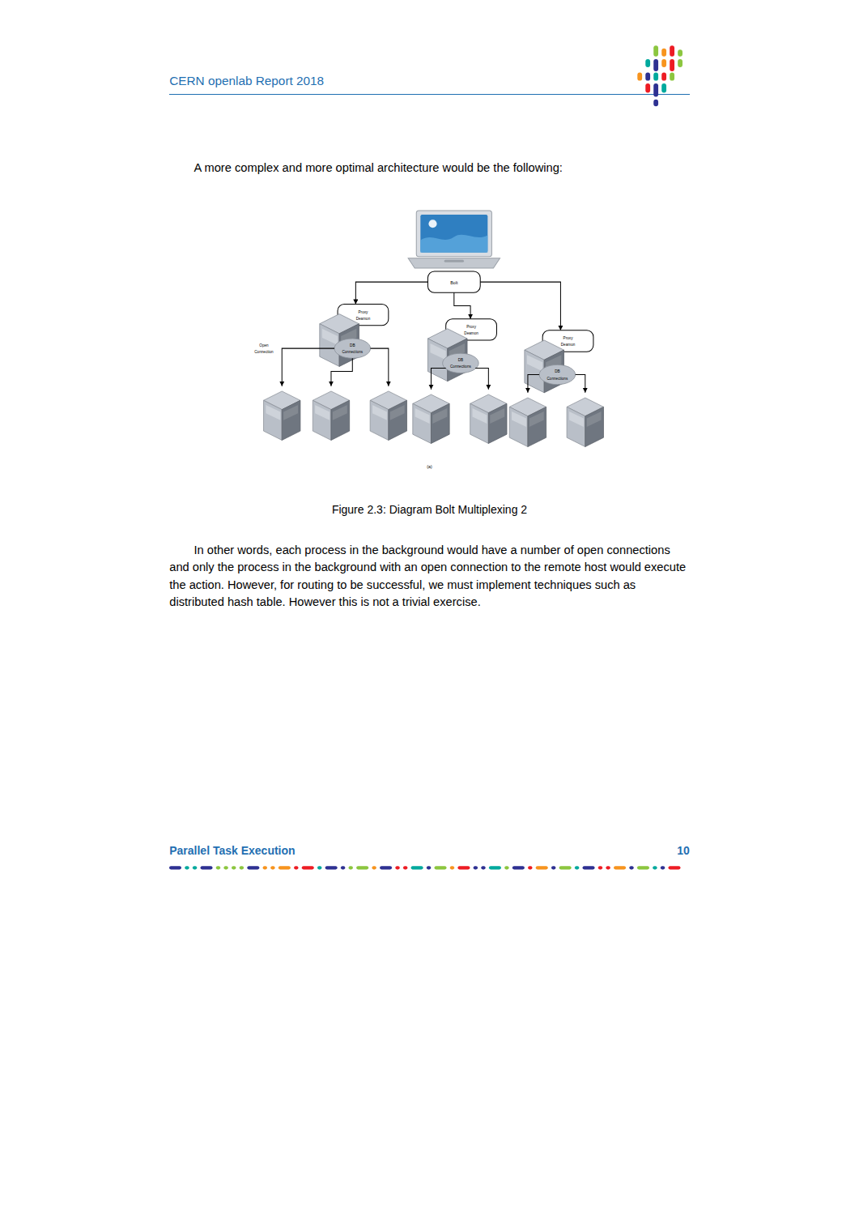CERN openlab Report 2018
A more complex and more optimal architecture would be the following:
Bolt Proxy Deamon DB Connections Open Connection Proxy Deamon DB Connections Proxy Deamon DB Connections (a)
Figure 2.3: Diagram Bolt Multiplexing 2
In other words, each process in the background would have a number of open connections and only the process in the background with an open connection to the remote host would execute the action. However, for routing to be successful, we must implement techniques such as distributed hash table. However this is not a trivial exercise.
Parallel Task Execution 10